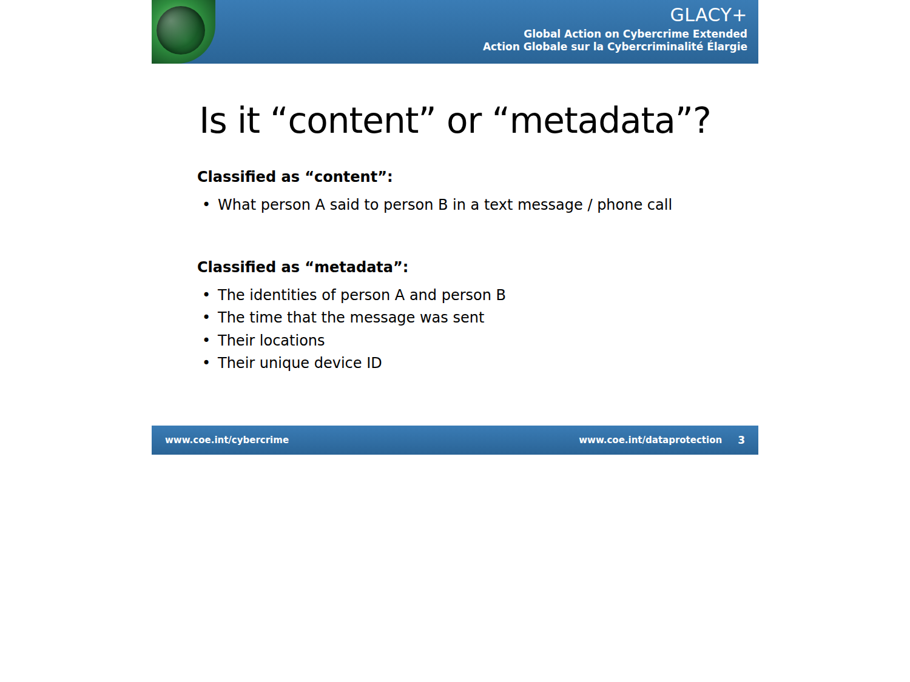GLACY+
Global Action on Cybercrime Extended
Action Globale sur la Cybercriminalité Élargie
Is it “content” or “metadata”?
Classified as “content”:
What person A said to person B in a text message / phone call
Classified as “metadata”:
The identities of person A and person B
The time that the message was sent
Their locations
Their unique device ID
www.coe.int/cybercrime
www.coe.int/dataprotection 3